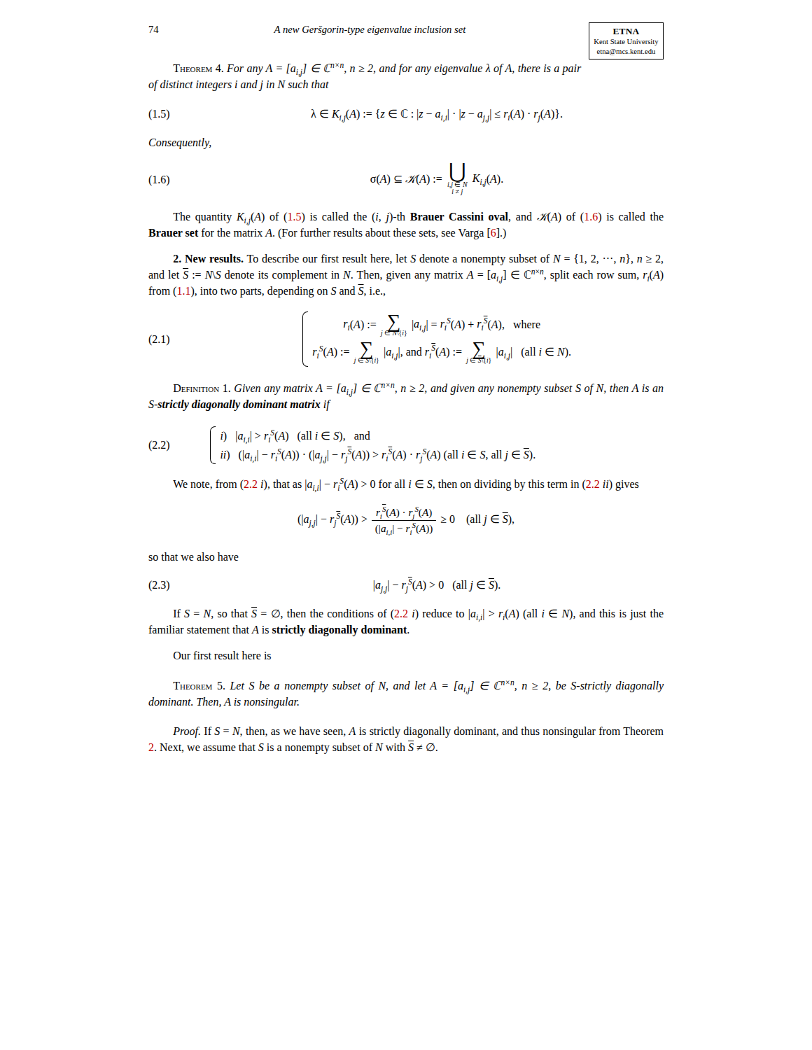ETNA
Kent State University
etna@mcs.kent.edu
74
A new Geršgorin-type eigenvalue inclusion set
Theorem 4. For any A = [ai,j] ∈ ℂn×n, n ≥ 2, and for any eigenvalue λ of A, there is a pair of distinct integers i and j in N such that
(1.5)
λ ∈ Ki,j(A) := {z ∈ ℂ : |z − ai,i| · |z − aj,j| ≤ ri(A) · rj(A)}.
Consequently,
(1.6)
σ(A) ⊆ 𝒦(A) := ⋃ i,j ∈ N i ≠ j Ki,j(A).
The quantity Ki,j(A) of (1.5) is called the (i, j)-th Brauer Cassini oval, and 𝒦(A) of (1.6) is called the Brauer set for the matrix A. (For further results about these sets, see Varga [6].)
2. New results. To describe our first result here, let S denote a nonempty subset of N = {1, 2, ···, n}, n ≥ 2, and let S := N\S denote its complement in N. Then, given any matrix A = [ai,j] ∈ ℂn×n, split each row sum, ri(A) from (1.1), into two parts, depending on S and S, i.e.,
(2.1)
ri(A) := ∑ j ∈ N\{i} |ai,j| = riS(A) + riS(A), where riS(A) := ∑ j ∈ S\{i} |ai,j|, and riS(A) := ∑ j ∈ S\{i} |ai,j| (all i ∈ N).
Definition 1. Given any matrix A = [ai,j] ∈ ℂn×n, n ≥ 2, and given any nonempty subset S of N, then A is an S-strictly diagonally dominant matrix if
(2.2)
i) |ai,i| > riS(A) (all i ∈ S), and ii) (|ai,i| − riS(A)) · (|aj,j| − rjS(A)) > riS(A) · rjS(A) (all i ∈ S, all j ∈ S).
We note, from (2.2 i), that as |ai,i| − riS(A) > 0 for all i ∈ S, then on dividing by this term in (2.2 ii) gives
(|aj,j| − rjS(A)) > riS(A) · rjS(A) (|ai,i| − riS(A)) ≥ 0 (all j ∈ S),
so that we also have
(2.3)
|aj,j| − rjS(A) > 0 (all j ∈ S).
If S = N, so that S = ∅, then the conditions of (2.2 i) reduce to |ai,i| > ri(A) (all i ∈ N), and this is just the familiar statement that A is strictly diagonally dominant.
Our first result here is
Theorem 5. Let S be a nonempty subset of N, and let A = [ai,j] ∈ ℂn×n, n ≥ 2, be S-strictly diagonally dominant. Then, A is nonsingular.
Proof. If S = N, then, as we have seen, A is strictly diagonally dominant, and thus nonsingular from Theorem 2. Next, we assume that S is a nonempty subset of N with S ≠ ∅.